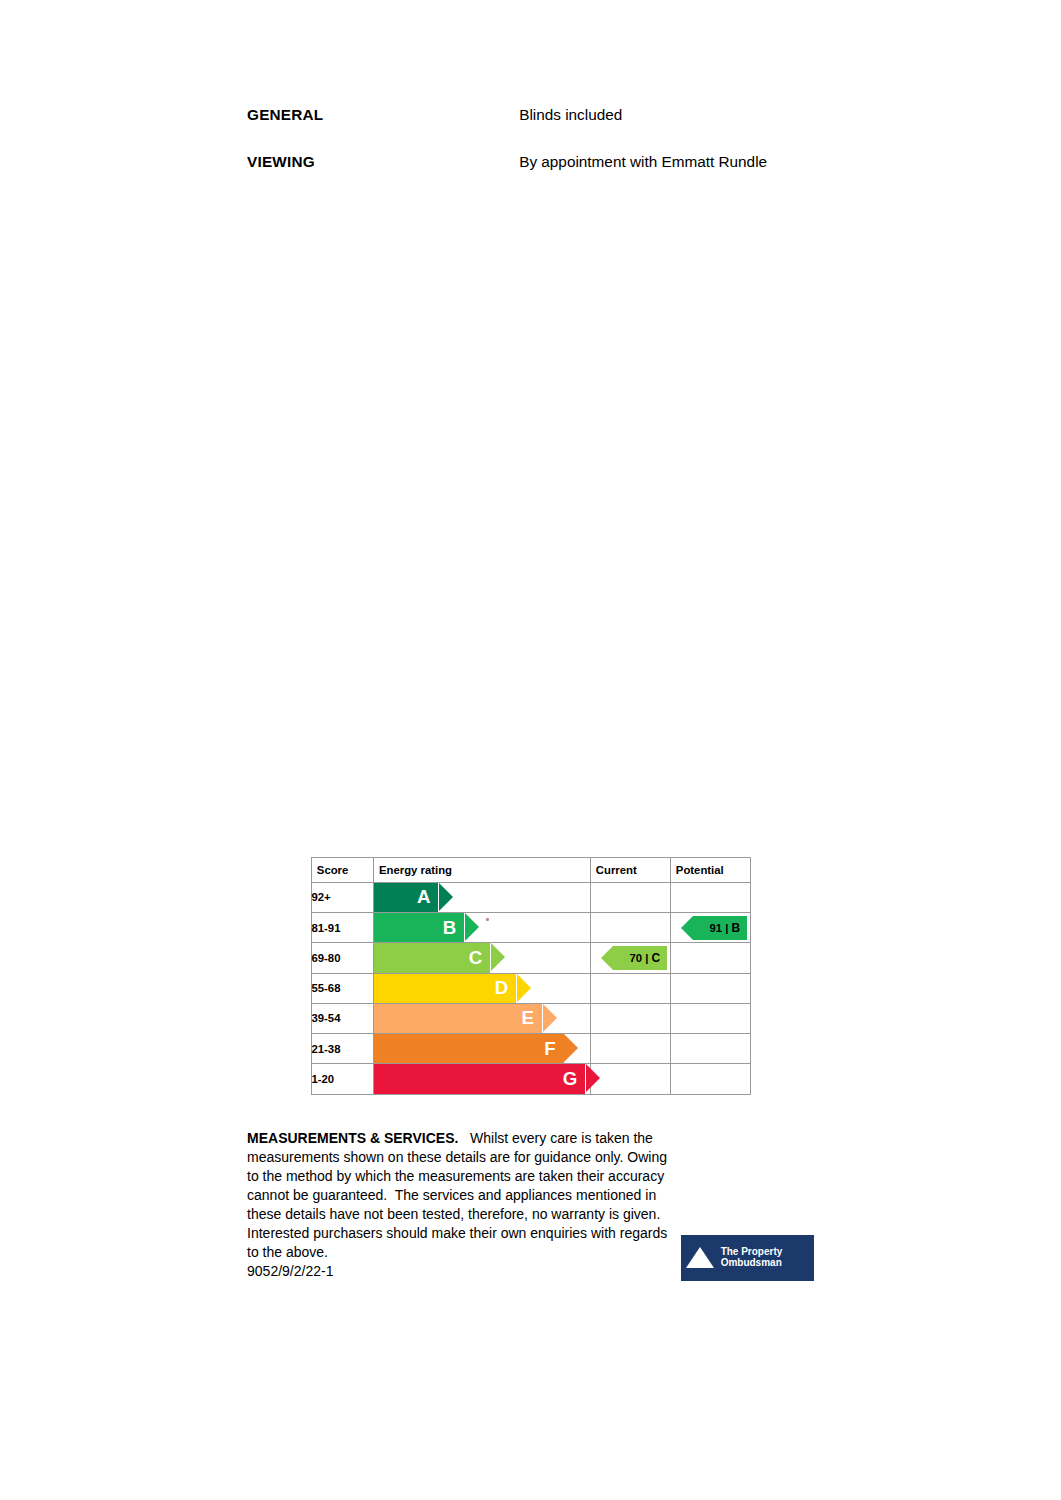GENERAL
Blinds included
VIEWING
By appointment with Emmatt Rundle
| Score | Energy rating | Current | Potential |
| --- | --- | --- | --- |
| 92+ | A | | |
| 81-91 | B | | 91 / B |
| 69-80 | C | 70 / C | |
| 55-68 | D | | |
| 39-54 | E | | |
| 21-38 | F | | |
| 1-20 | G | | |
MEASUREMENTS & SERVICES. Whilst every care is taken the measurements shown on these details are for guidance only. Owing to the method by which the measurements are taken their accuracy cannot be guaranteed. The services and appliances mentioned in these details have not been tested, therefore, no warranty is given. Interested purchasers should make their own enquiries with regards to the above.
9052/9/2/22-1
The Property
Ombudsman